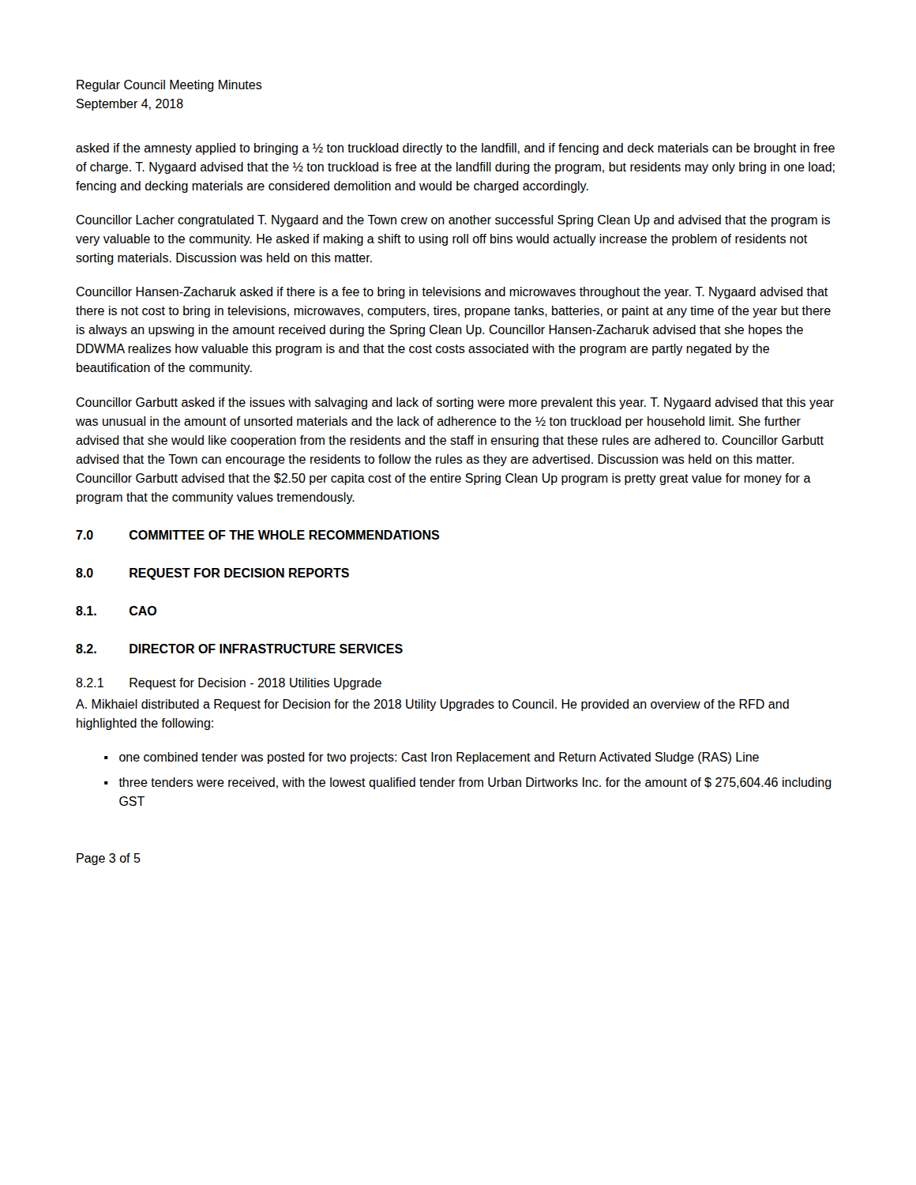Regular Council Meeting Minutes
September 4, 2018
asked if the amnesty applied to bringing a ½ ton truckload directly to the landfill, and if fencing and deck materials can be brought in free of charge. T. Nygaard advised that the ½ ton truckload is free at the landfill during the program, but residents may only bring in one load; fencing and decking materials are considered demolition and would be charged accordingly.
Councillor Lacher congratulated T. Nygaard and the Town crew on another successful Spring Clean Up and advised that the program is very valuable to the community. He asked if making a shift to using roll off bins would actually increase the problem of residents not sorting materials. Discussion was held on this matter.
Councillor Hansen-Zacharuk asked if there is a fee to bring in televisions and microwaves throughout the year. T. Nygaard advised that there is not cost to bring in televisions, microwaves, computers, tires, propane tanks, batteries, or paint at any time of the year but there is always an upswing in the amount received during the Spring Clean Up. Councillor Hansen-Zacharuk advised that she hopes the DDWMA realizes how valuable this program is and that the cost costs associated with the program are partly negated by the beautification of the community.
Councillor Garbutt asked if the issues with salvaging and lack of sorting were more prevalent this year. T. Nygaard advised that this year was unusual in the amount of unsorted materials and the lack of adherence to the ½ ton truckload per household limit. She further advised that she would like cooperation from the residents and the staff in ensuring that these rules are adhered to. Councillor Garbutt advised that the Town can encourage the residents to follow the rules as they are advertised. Discussion was held on this matter. Councillor Garbutt advised that the $2.50 per capita cost of the entire Spring Clean Up program is pretty great value for money for a program that the community values tremendously.
7.0 COMMITTEE OF THE WHOLE RECOMMENDATIONS
8.0 REQUEST FOR DECISION REPORTS
8.1. CAO
8.2. DIRECTOR OF INFRASTRUCTURE SERVICES
8.2.1 Request for Decision - 2018 Utilities Upgrade
A. Mikhaiel distributed a Request for Decision for the 2018 Utility Upgrades to Council. He provided an overview of the RFD and highlighted the following:
one combined tender was posted for two projects: Cast Iron Replacement and Return Activated Sludge (RAS) Line
three tenders were received, with the lowest qualified tender from Urban Dirtworks Inc. for the amount of $ 275,604.46 including GST
Page 3 of 5